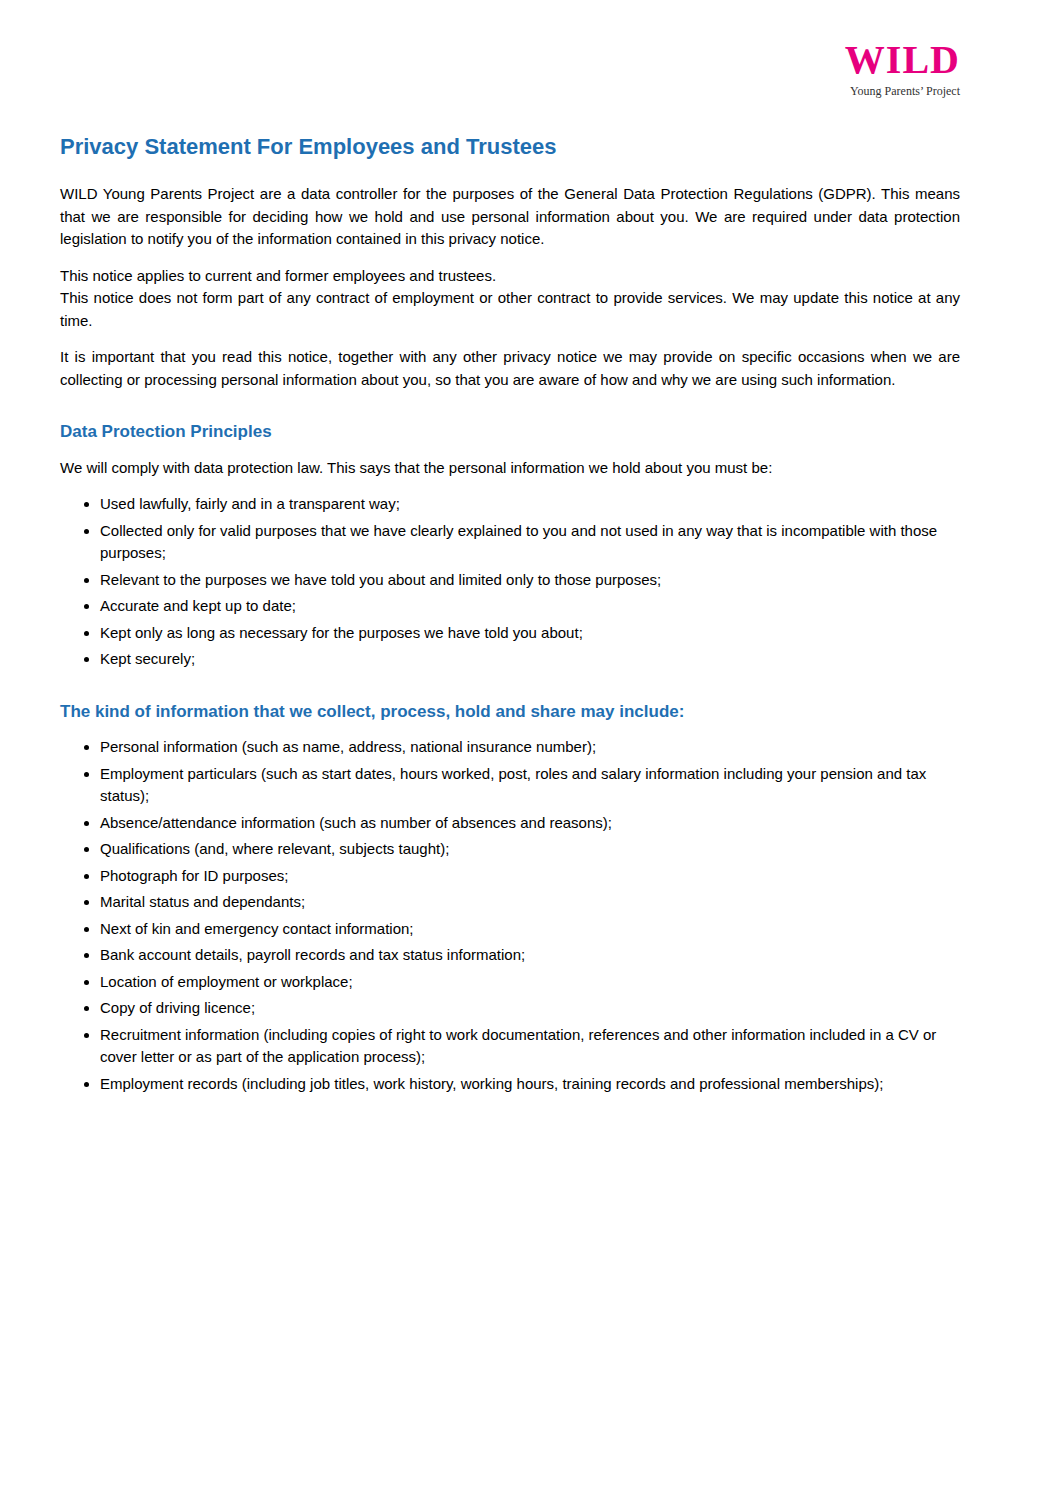WILD
Young Parents’ Project
Privacy Statement For Employees and Trustees
WILD Young Parents Project are a data controller for the purposes of the General Data Protection Regulations (GDPR). This means that we are responsible for deciding how we hold and use personal information about you. We are required under data protection legislation to notify you of the information contained in this privacy notice.
This notice applies to current and former employees and trustees.
This notice does not form part of any contract of employment or other contract to provide services. We may update this notice at any time.
It is important that you read this notice, together with any other privacy notice we may provide on specific occasions when we are collecting or processing personal information about you, so that you are aware of how and why we are using such information.
Data Protection Principles
We will comply with data protection law. This says that the personal information we hold about you must be:
Used lawfully, fairly and in a transparent way;
Collected only for valid purposes that we have clearly explained to you and not used in any way that is incompatible with those purposes;
Relevant to the purposes we have told you about and limited only to those purposes;
Accurate and kept up to date;
Kept only as long as necessary for the purposes we have told you about;
Kept securely;
The kind of information that we collect, process, hold and share may include:
Personal information (such as name, address, national insurance number);
Employment particulars (such as start dates, hours worked, post, roles and salary information including your pension and tax status);
Absence/attendance information (such as number of absences and reasons);
Qualifications (and, where relevant, subjects taught);
Photograph for ID purposes;
Marital status and dependants;
Next of kin and emergency contact information;
Bank account details, payroll records and tax status information;
Location of employment or workplace;
Copy of driving licence;
Recruitment information (including copies of right to work documentation, references and other information included in a CV or cover letter or as part of the application process);
Employment records (including job titles, work history, working hours, training records and professional memberships);